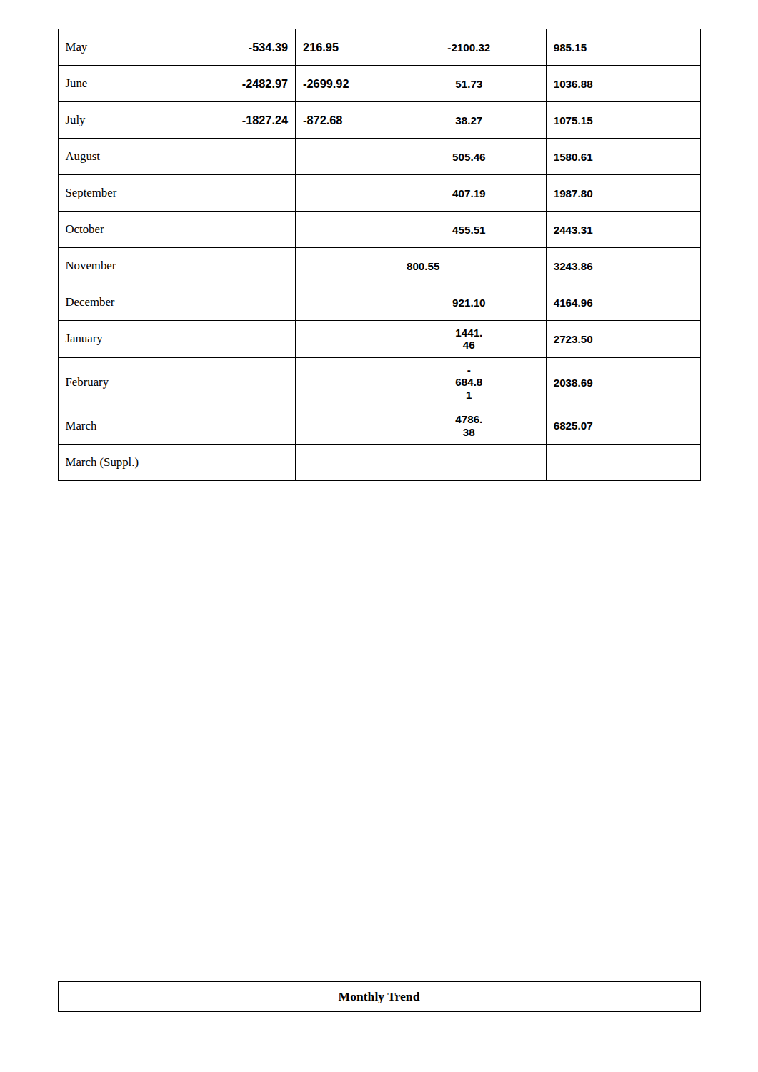| May | -534.39 | 216.95 | -2100.32 | 985.15 |
| June | -2482.97 | -2699.92 | 51.73 | 1036.88 |
| July | -1827.24 | -872.68 | 38.27 | 1075.15 |
| August | | | 505.46 | 1580.61 |
| September | | | 407.19 | 1987.80 |
| October | | | 455.51 | 2443.31 |
| November | | | 800.55 | 3243.86 |
| December | | | 921.10 | 4164.96 |
| January | | | 1441. 46 | 2723.50 |
| February | | | - 684.8 1 | 2038.69 |
| March | | | 4786. 38 | 6825.07 |
| March (Suppl.) | | | | |
| Monthly Trend |